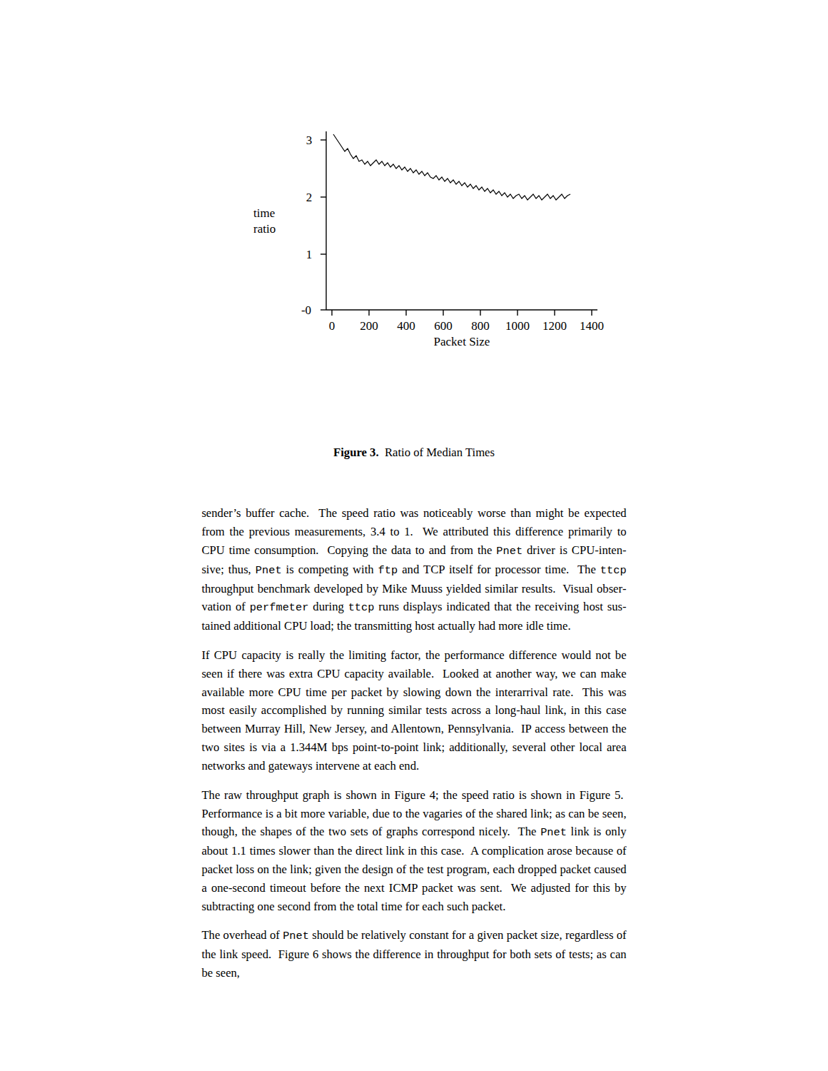time ratio 3 2 1 -0 0 200 400 600 800 1000 1200 1400 Packet Size
Figure 3. Ratio of Median Times
sender’s buffer cache. The speed ratio was noticeably worse than might be expected from the previous measurements, 3.4 to 1. We attributed this difference primarily to CPU time consumption. Copying the data to and from the Pnet driver is CPU-intensive; thus, Pnet is competing with ftp and TCP itself for processor time. The ttcp throughput benchmark developed by Mike Muuss yielded similar results. Visual observation of perfmeter during ttcp runs displays indicated that the receiving host sustained additional CPU load; the transmitting host actually had more idle time.
If CPU capacity is really the limiting factor, the performance difference would not be seen if there was extra CPU capacity available. Looked at another way, we can make available more CPU time per packet by slowing down the interarrival rate. This was most easily accomplished by running similar tests across a long-haul link, in this case between Murray Hill, New Jersey, and Allentown, Pennsylvania. IP access between the two sites is via a 1.344M bps point-to-point link; additionally, several other local area networks and gateways intervene at each end.
The raw throughput graph is shown in Figure 4; the speed ratio is shown in Figure 5. Performance is a bit more variable, due to the vagaries of the shared link; as can be seen, though, the shapes of the two sets of graphs correspond nicely. The Pnet link is only about 1.1 times slower than the direct link in this case. A complication arose because of packet loss on the link; given the design of the test program, each dropped packet caused a one-second timeout before the next ICMP packet was sent. We adjusted for this by subtracting one second from the total time for each such packet.
The overhead of Pnet should be relatively constant for a given packet size, regardless of the link speed. Figure 6 shows the difference in throughput for both sets of tests; as can be seen,